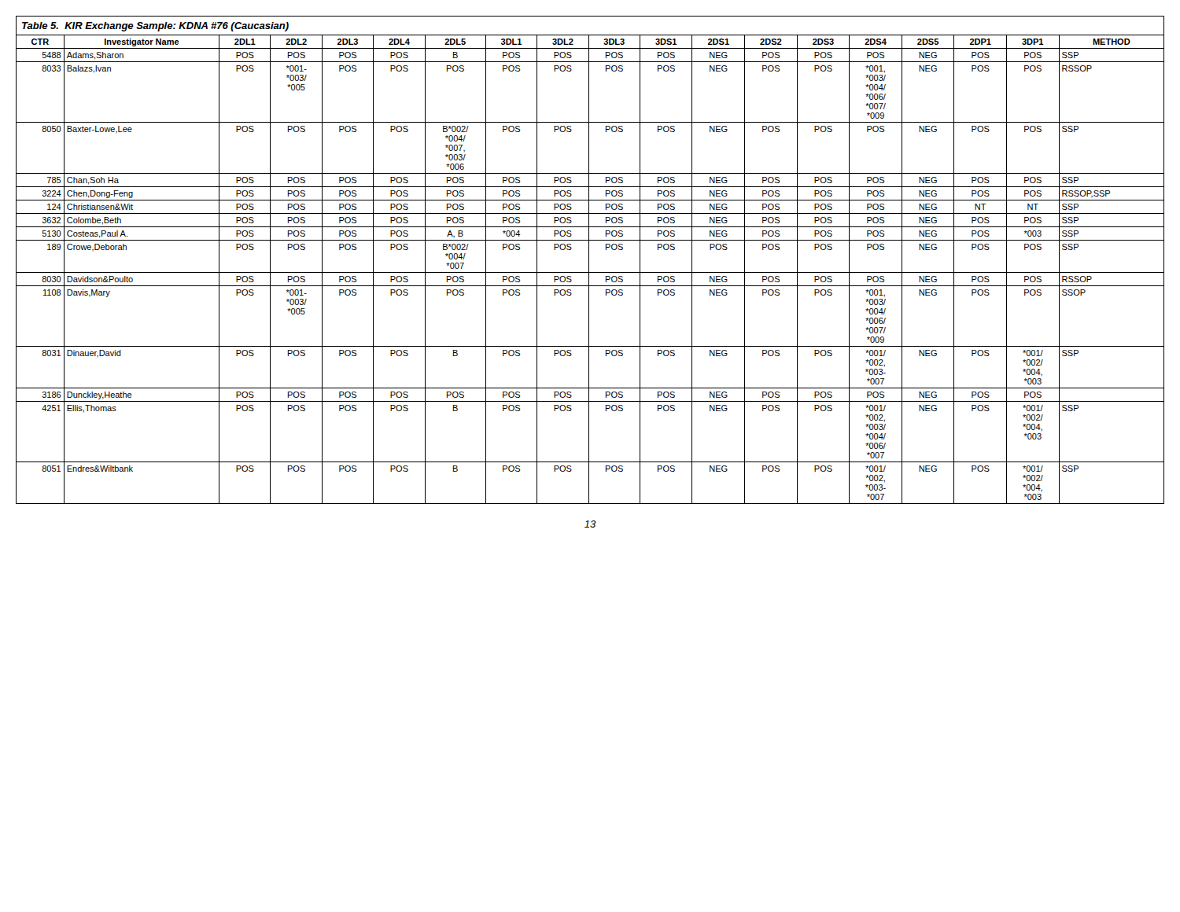Table 5. KIR Exchange Sample: KDNA #76 (Caucasian)
| CTR | Investigator Name | 2DL1 | 2DL2 | 2DL3 | 2DL4 | 2DL5 | 3DL1 | 3DL2 | 3DL3 | 3DS1 | 2DS1 | 2DS2 | 2DS3 | 2DS4 | 2DS5 | 2DP1 | 3DP1 | METHOD |
| --- | --- | --- | --- | --- | --- | --- | --- | --- | --- | --- | --- | --- | --- | --- | --- | --- | --- | --- |
| 5488 | Adams,Sharon | POS | POS | POS | POS | B | POS | POS | POS | POS | NEG | POS | POS | POS | NEG | POS | POS | SSP |
| 8033 | Balazs,Ivan | POS | *001- *003/ *005 | POS | POS | POS | POS | POS | POS | POS | NEG | POS | POS | *001, *003/ *004/ *006/ *007/ *009 | NEG | POS | POS | RSSOP |
| 8050 | Baxter-Lowe,Lee | POS | POS | POS | POS | B*002/ *004/ *007, *003/ *006 | POS | POS | POS | POS | NEG | POS | POS | POS | NEG | POS | POS | SSP |
| 785 | Chan,Soh Ha | POS | POS | POS | POS | POS | POS | POS | POS | POS | NEG | POS | POS | POS | NEG | POS | POS | SSP |
| 3224 | Chen,Dong-Feng | POS | POS | POS | POS | POS | POS | POS | POS | POS | NEG | POS | POS | POS | NEG | POS | POS | RSSOP,SSP |
| 124 | Christiansen&Wit | POS | POS | POS | POS | POS | POS | POS | POS | POS | NEG | POS | POS | POS | NEG | NT | NT | SSP |
| 3632 | Colombe,Beth | POS | POS | POS | POS | POS | POS | POS | POS | POS | NEG | POS | POS | POS | NEG | POS | POS | SSP |
| 5130 | Costeas,Paul A. | POS | POS | POS | POS | A, B | *004 | POS | POS | POS | NEG | POS | POS | POS | NEG | POS | *003 | SSP |
| 189 | Crowe,Deborah | POS | POS | POS | POS | B*002/ *004/ *007 | POS | POS | POS | POS | POS | POS | POS | POS | NEG | POS | POS | SSP |
| 8030 | Davidson&Poulto | POS | POS | POS | POS | POS | POS | POS | POS | POS | NEG | POS | POS | POS | NEG | POS | POS | RSSOP |
| 1108 | Davis,Mary | POS | *001- *003/ *005 | POS | POS | POS | POS | POS | POS | POS | NEG | POS | POS | *001, *003/ *004/ *006/ *007/ *009 | NEG | POS | POS | SSOP |
| 8031 | Dinauer,David | POS | POS | POS | POS | B | POS | POS | POS | POS | NEG | POS | POS | *001/ *002, *003- *007 | NEG | POS | *001/ *002/ *004, *003 | SSP |
| 3186 | Dunckley,Heathe | POS | POS | POS | POS | POS | POS | POS | POS | POS | NEG | POS | POS | POS | NEG | POS | POS | |
| 4251 | Ellis,Thomas | POS | POS | POS | POS | B | POS | POS | POS | POS | NEG | POS | POS | *001/ *002, *003/ *004/ *006/ *007 | NEG | POS | *001/ *002/ *004, *003 | SSP |
| 8051 | Endres&Wiltbank | POS | POS | POS | POS | B | POS | POS | POS | POS | NEG | POS | POS | *001/ *002, *003- *007 | NEG | POS | *001/ *002/ *004, *003 | SSP |
13